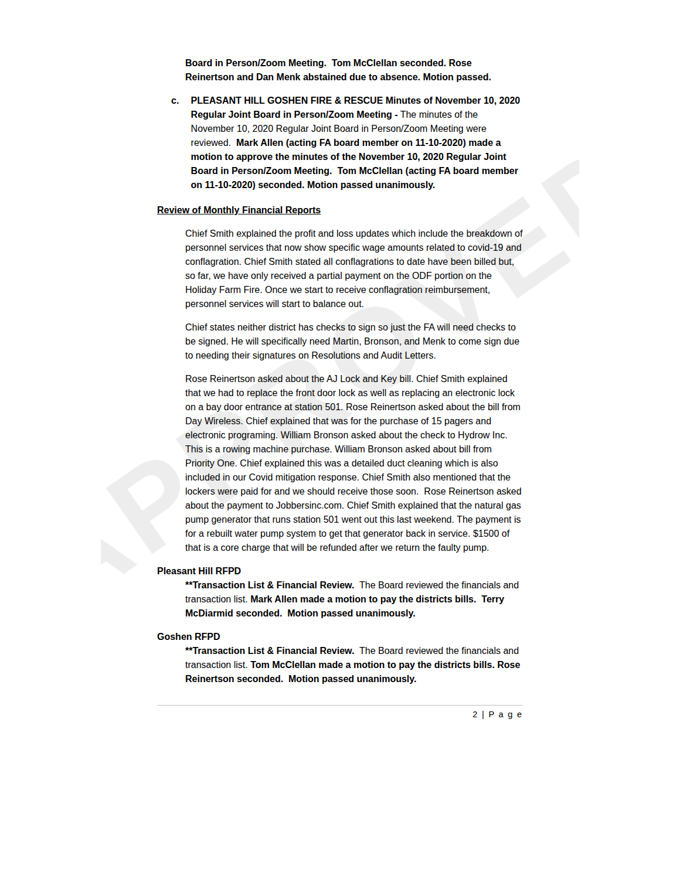APPROVED
Board in Person/Zoom Meeting. Tom McClellan seconded. Rose Reinertson and Dan Menk abstained due to absence. Motion passed.
c.
PLEASANT HILL GOSHEN FIRE & RESCUE Minutes of November 10, 2020 Regular Joint Board in Person/Zoom Meeting - The minutes of the November 10, 2020 Regular Joint Board in Person/Zoom Meeting were reviewed. Mark Allen (acting FA board member on 11-10-2020) made a motion to approve the minutes of the November 10, 2020 Regular Joint Board in Person/Zoom Meeting. Tom McClellan (acting FA board member on 11-10-2020) seconded. Motion passed unanimously.
Review of Monthly Financial Reports
Chief Smith explained the profit and loss updates which include the breakdown of personnel services that now show specific wage amounts related to covid-19 and conflagration. Chief Smith stated all conflagrations to date have been billed but, so far, we have only received a partial payment on the ODF portion on the Holiday Farm Fire. Once we start to receive conflagration reimbursement, personnel services will start to balance out.
Chief states neither district has checks to sign so just the FA will need checks to be signed. He will specifically need Martin, Bronson, and Menk to come sign due to needing their signatures on Resolutions and Audit Letters.
Rose Reinertson asked about the AJ Lock and Key bill. Chief Smith explained that we had to replace the front door lock as well as replacing an electronic lock on a bay door entrance at station 501. Rose Reinertson asked about the bill from Day Wireless. Chief explained that was for the purchase of 15 pagers and electronic programing. William Bronson asked about the check to Hydrow Inc. This is a rowing machine purchase. William Bronson asked about bill from Priority One. Chief explained this was a detailed duct cleaning which is also included in our Covid mitigation response. Chief Smith also mentioned that the lockers were paid for and we should receive those soon. Rose Reinertson asked about the payment to Jobbersinc.com. Chief Smith explained that the natural gas pump generator that runs station 501 went out this last weekend. The payment is for a rebuilt water pump system to get that generator back in service. $1500 of that is a core charge that will be refunded after we return the faulty pump.
Pleasant Hill RFPD
**Transaction List & Financial Review. The Board reviewed the financials and transaction list. Mark Allen made a motion to pay the districts bills. Terry McDiarmid seconded. Motion passed unanimously.
Goshen RFPD
**Transaction List & Financial Review. The Board reviewed the financials and transaction list. Tom McClellan made a motion to pay the districts bills. Rose Reinertson seconded. Motion passed unanimously.
2 | P a g e